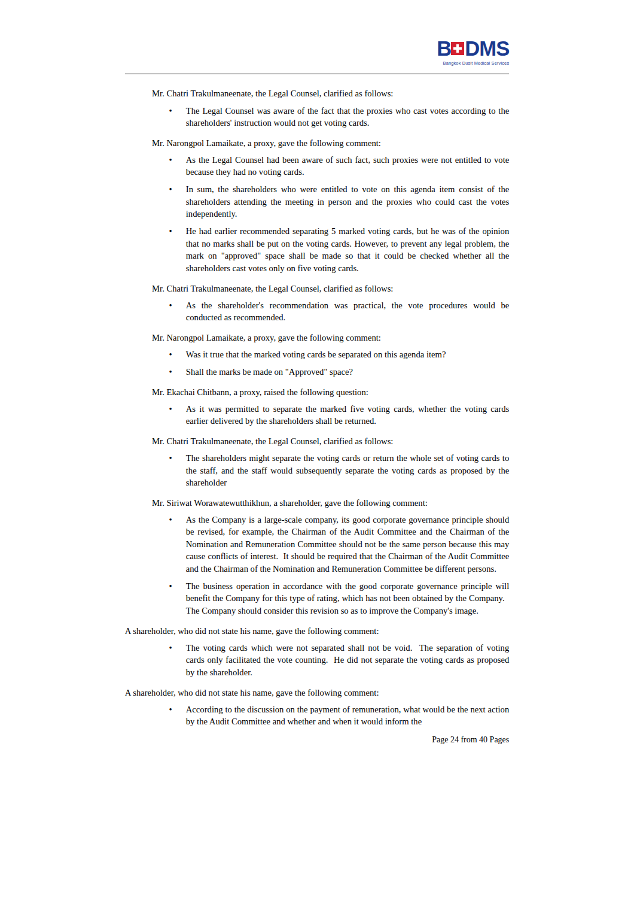B DMS
Bangkok Dusit Medical Services
Mr. Chatri Trakulmaneenate, the Legal Counsel, clarified as follows:
The Legal Counsel was aware of the fact that the proxies who cast votes according to the shareholders' instruction would not get voting cards.
Mr. Narongpol Lamaikate, a proxy, gave the following comment:
As the Legal Counsel had been aware of such fact, such proxies were not entitled to vote because they had no voting cards.
In sum, the shareholders who were entitled to vote on this agenda item consist of the shareholders attending the meeting in person and the proxies who could cast the votes independently.
He had earlier recommended separating 5 marked voting cards, but he was of the opinion that no marks shall be put on the voting cards. However, to prevent any legal problem, the mark on "approved" space shall be made so that it could be checked whether all the shareholders cast votes only on five voting cards.
Mr. Chatri Trakulmaneenate, the Legal Counsel, clarified as follows:
As the shareholder's recommendation was practical, the vote procedures would be conducted as recommended.
Mr. Narongpol Lamaikate, a proxy, gave the following comment:
Was it true that the marked voting cards be separated on this agenda item?
Shall the marks be made on "Approved" space?
Mr. Ekachai Chitbann, a proxy, raised the following question:
As it was permitted to separate the marked five voting cards, whether the voting cards earlier delivered by the shareholders shall be returned.
Mr. Chatri Trakulmaneenate, the Legal Counsel, clarified as follows:
The shareholders might separate the voting cards or return the whole set of voting cards to the staff, and the staff would subsequently separate the voting cards as proposed by the shareholder
Mr. Siriwat Worawatewutthikhun, a shareholder, gave the following comment:
As the Company is a large-scale company, its good corporate governance principle should be revised, for example, the Chairman of the Audit Committee and the Chairman of the Nomination and Remuneration Committee should not be the same person because this may cause conflicts of interest. It should be required that the Chairman of the Audit Committee and the Chairman of the Nomination and Remuneration Committee be different persons.
The business operation in accordance with the good corporate governance principle will benefit the Company for this type of rating, which has not been obtained by the Company. The Company should consider this revision so as to improve the Company's image.
A shareholder, who did not state his name, gave the following comment:
The voting cards which were not separated shall not be void. The separation of voting cards only facilitated the vote counting. He did not separate the voting cards as proposed by the shareholder.
A shareholder, who did not state his name, gave the following comment:
According to the discussion on the payment of remuneration, what would be the next action by the Audit Committee and whether and when it would inform the
Page 24 from 40 Pages